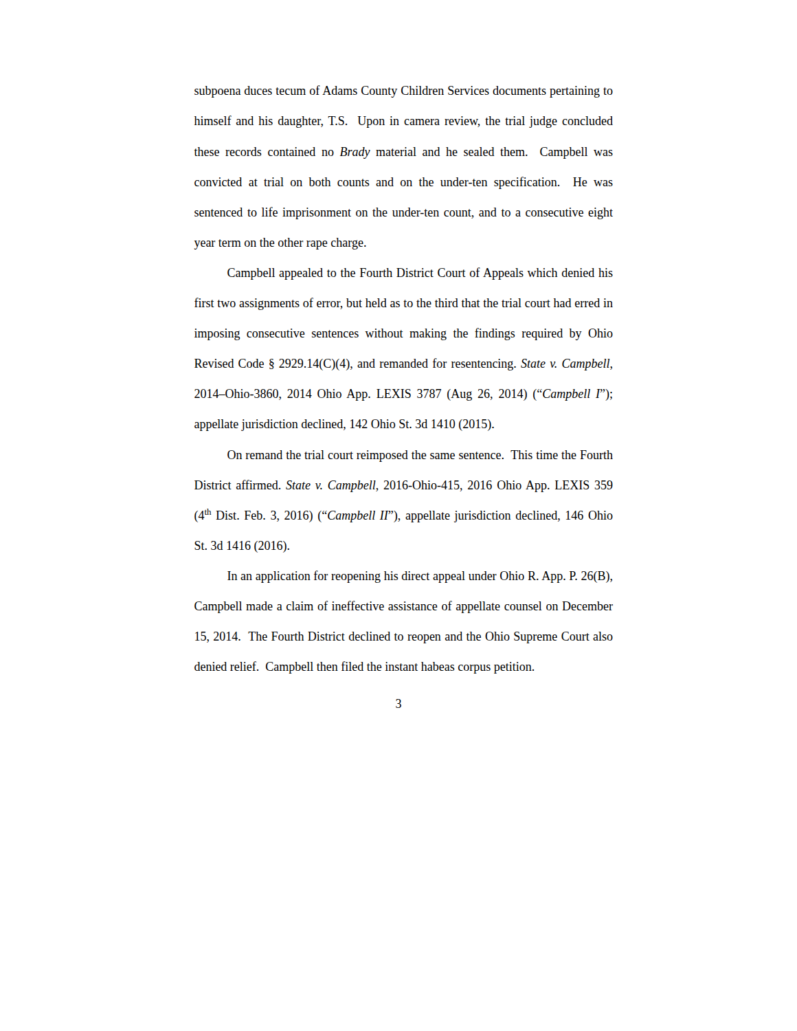subpoena duces tecum of Adams County Children Services documents pertaining to himself and his daughter, T.S. Upon in camera review, the trial judge concluded these records contained no Brady material and he sealed them. Campbell was convicted at trial on both counts and on the under-ten specification. He was sentenced to life imprisonment on the under-ten count, and to a consecutive eight year term on the other rape charge.
Campbell appealed to the Fourth District Court of Appeals which denied his first two assignments of error, but held as to the third that the trial court had erred in imposing consecutive sentences without making the findings required by Ohio Revised Code § 2929.14(C)(4), and remanded for resentencing. State v. Campbell, 2014–Ohio-3860, 2014 Ohio App. LEXIS 3787 (Aug 26, 2014) (“Campbell I”); appellate jurisdiction declined, 142 Ohio St. 3d 1410 (2015).
On remand the trial court reimposed the same sentence. This time the Fourth District affirmed. State v. Campbell, 2016-Ohio-415, 2016 Ohio App. LEXIS 359 (4th Dist. Feb. 3, 2016) (“Campbell II”), appellate jurisdiction declined, 146 Ohio St. 3d 1416 (2016).
In an application for reopening his direct appeal under Ohio R. App. P. 26(B), Campbell made a claim of ineffective assistance of appellate counsel on December 15, 2014. The Fourth District declined to reopen and the Ohio Supreme Court also denied relief. Campbell then filed the instant habeas corpus petition.
3